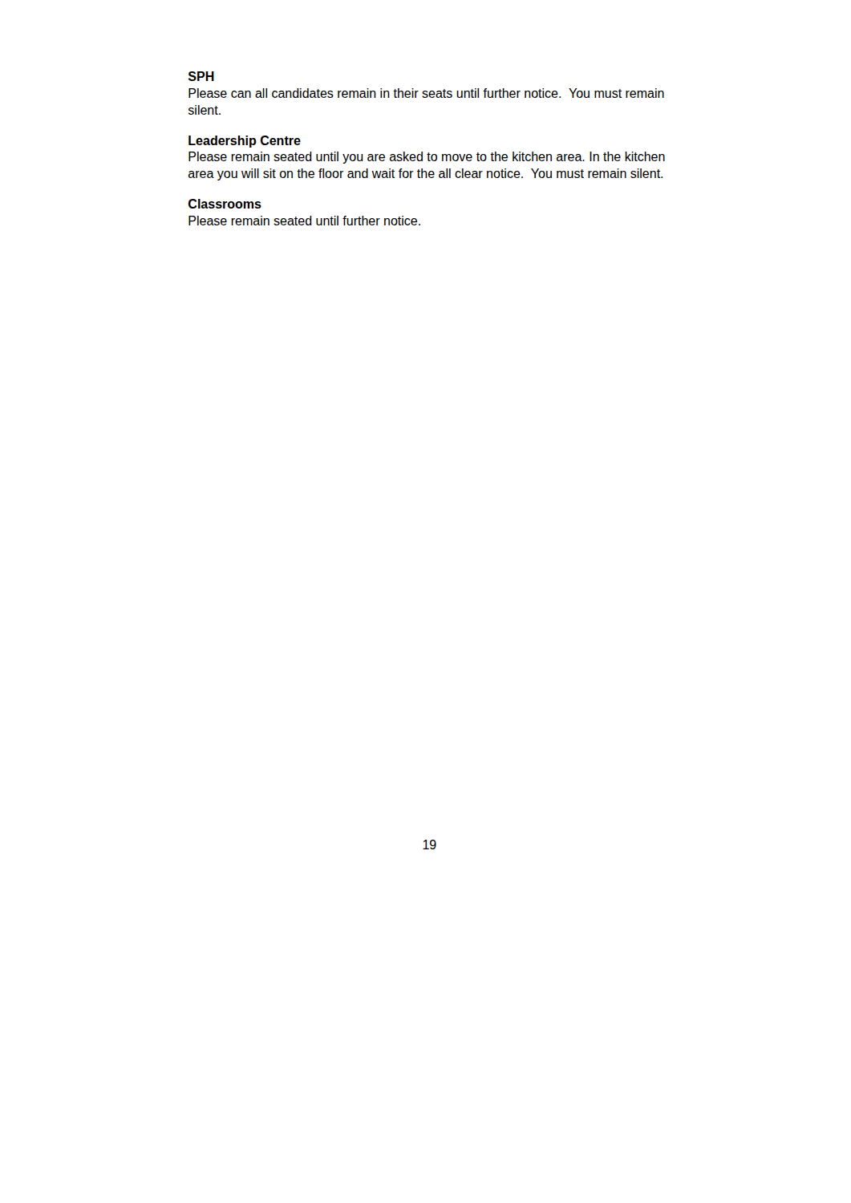SPH
Please can all candidates remain in their seats until further notice. You must remain silent.
Leadership Centre
Please remain seated until you are asked to move to the kitchen area. In the kitchen area you will sit on the floor and wait for the all clear notice. You must remain silent.
Classrooms
Please remain seated until further notice.
19